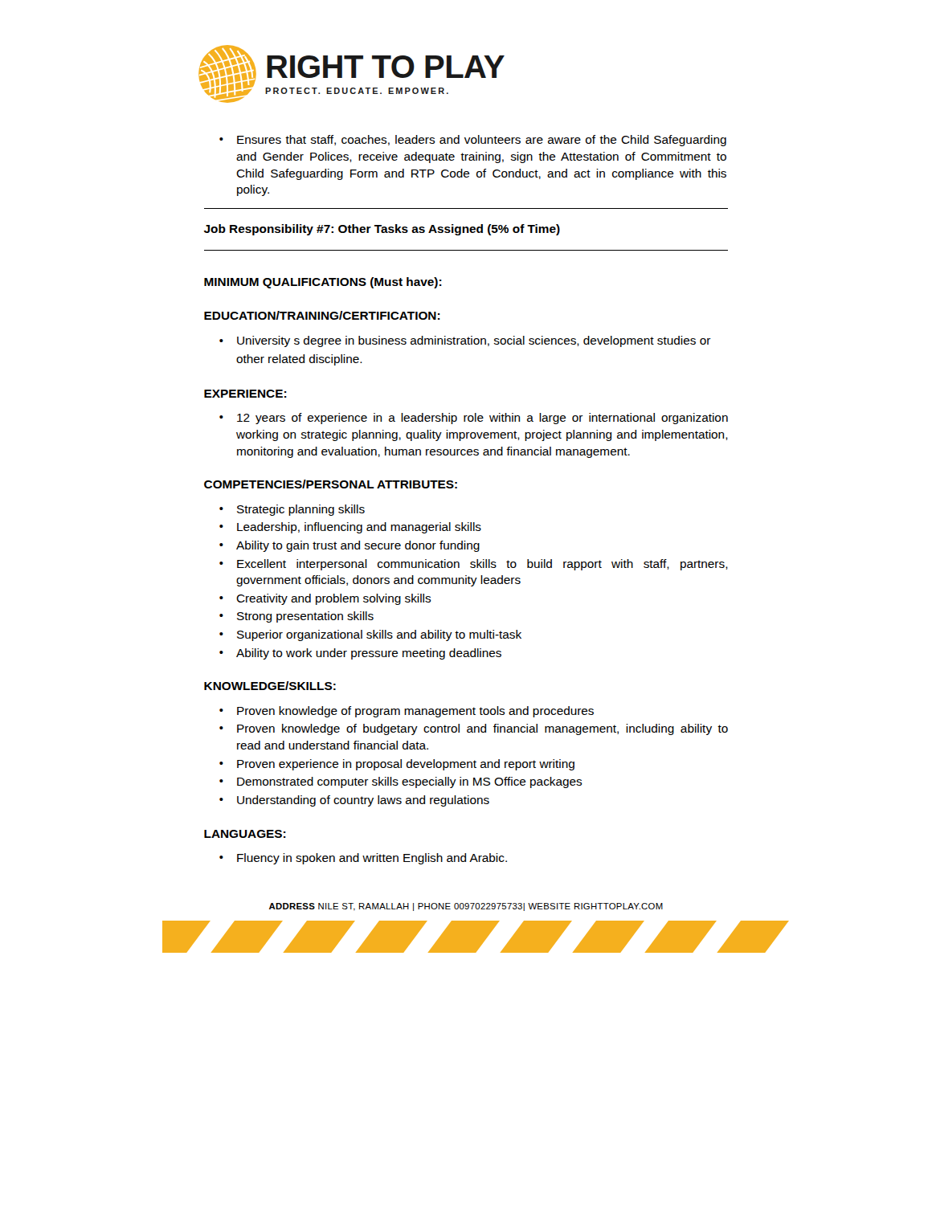RIGHT TO PLAY
PROTECT. EDUCATE. EMPOWER.
Ensures that staff, coaches, leaders and volunteers are aware of the Child Safeguarding and Gender Polices, receive adequate training, sign the Attestation of Commitment to Child Safeguarding Form and RTP Code of Conduct, and act in compliance with this policy.
Job Responsibility #7: Other Tasks as Assigned (5% of Time)
MINIMUM QUALIFICATIONS (Must have):
EDUCATION/TRAINING/CERTIFICATION:
University s degree in business administration, social sciences, development studies or other related discipline.
EXPERIENCE:
12 years of experience in a leadership role within a large or international organization working on strategic planning, quality improvement, project planning and implementation, monitoring and evaluation, human resources and financial management.
COMPETENCIES/PERSONAL ATTRIBUTES:
Strategic planning skills
Leadership, influencing and managerial skills
Ability to gain trust and secure donor funding
Excellent interpersonal communication skills to build rapport with staff, partners, government officials, donors and community leaders
Creativity and problem solving skills
Strong presentation skills
Superior organizational skills and ability to multi-task
Ability to work under pressure meeting deadlines
KNOWLEDGE/SKILLS:
Proven knowledge of program management tools and procedures
Proven knowledge of budgetary control and financial management, including ability to read and understand financial data.
Proven experience in proposal development and report writing
Demonstrated computer skills especially in MS Office packages
Understanding of country laws and regulations
LANGUAGES:
Fluency in spoken and written English and Arabic.
ADDRESS NILE ST, RAMALLAH | PHONE 0097022975733| WEBSITE RIGHTTOPLAY.COM